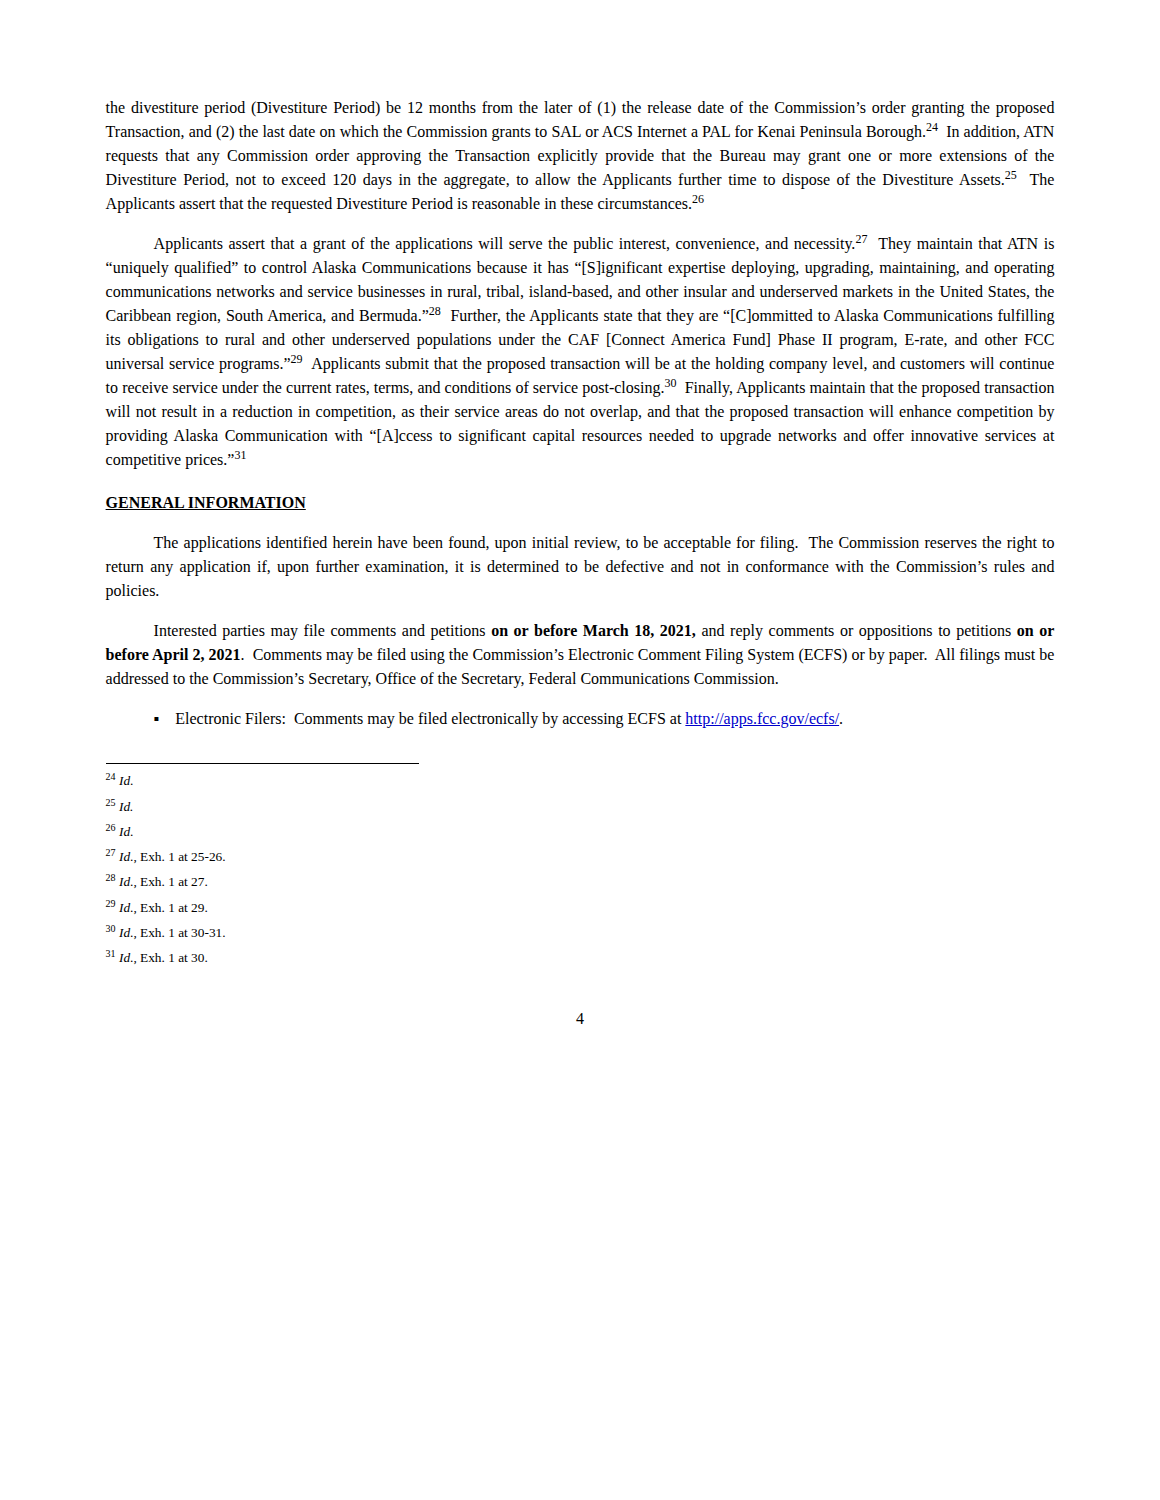the divestiture period (Divestiture Period) be 12 months from the later of (1) the release date of the Commission’s order granting the proposed Transaction, and (2) the last date on which the Commission grants to SAL or ACS Internet a PAL for Kenai Peninsula Borough.24 In addition, ATN requests that any Commission order approving the Transaction explicitly provide that the Bureau may grant one or more extensions of the Divestiture Period, not to exceed 120 days in the aggregate, to allow the Applicants further time to dispose of the Divestiture Assets.25 The Applicants assert that the requested Divestiture Period is reasonable in these circumstances.26
Applicants assert that a grant of the applications will serve the public interest, convenience, and necessity.27 They maintain that ATN is “uniquely qualified” to control Alaska Communications because it has “[S]ignificant expertise deploying, upgrading, maintaining, and operating communications networks and service businesses in rural, tribal, island-based, and other insular and underserved markets in the United States, the Caribbean region, South America, and Bermuda.”28 Further, the Applicants state that they are “[C]ommitted to Alaska Communications fulfilling its obligations to rural and other underserved populations under the CAF [Connect America Fund] Phase II program, E-rate, and other FCC universal service programs.”29 Applicants submit that the proposed transaction will be at the holding company level, and customers will continue to receive service under the current rates, terms, and conditions of service post-closing.30 Finally, Applicants maintain that the proposed transaction will not result in a reduction in competition, as their service areas do not overlap, and that the proposed transaction will enhance competition by providing Alaska Communication with “[A]ccess to significant capital resources needed to upgrade networks and offer innovative services at competitive prices.”31
GENERAL INFORMATION
The applications identified herein have been found, upon initial review, to be acceptable for filing. The Commission reserves the right to return any application if, upon further examination, it is determined to be defective and not in conformance with the Commission’s rules and policies.
Interested parties may file comments and petitions on or before March 18, 2021, and reply comments or oppositions to petitions on or before April 2, 2021. Comments may be filed using the Commission’s Electronic Comment Filing System (ECFS) or by paper. All filings must be addressed to the Commission’s Secretary, Office of the Secretary, Federal Communications Commission.
▪ Electronic Filers: Comments may be filed electronically by accessing ECFS at http://apps.fcc.gov/ecfs/.
24 Id.
25 Id.
26 Id.
27 Id., Exh. 1 at 25-26.
28 Id., Exh. 1 at 27.
29 Id., Exh. 1 at 29.
30 Id., Exh. 1 at 30-31.
31 Id., Exh. 1 at 30.
4